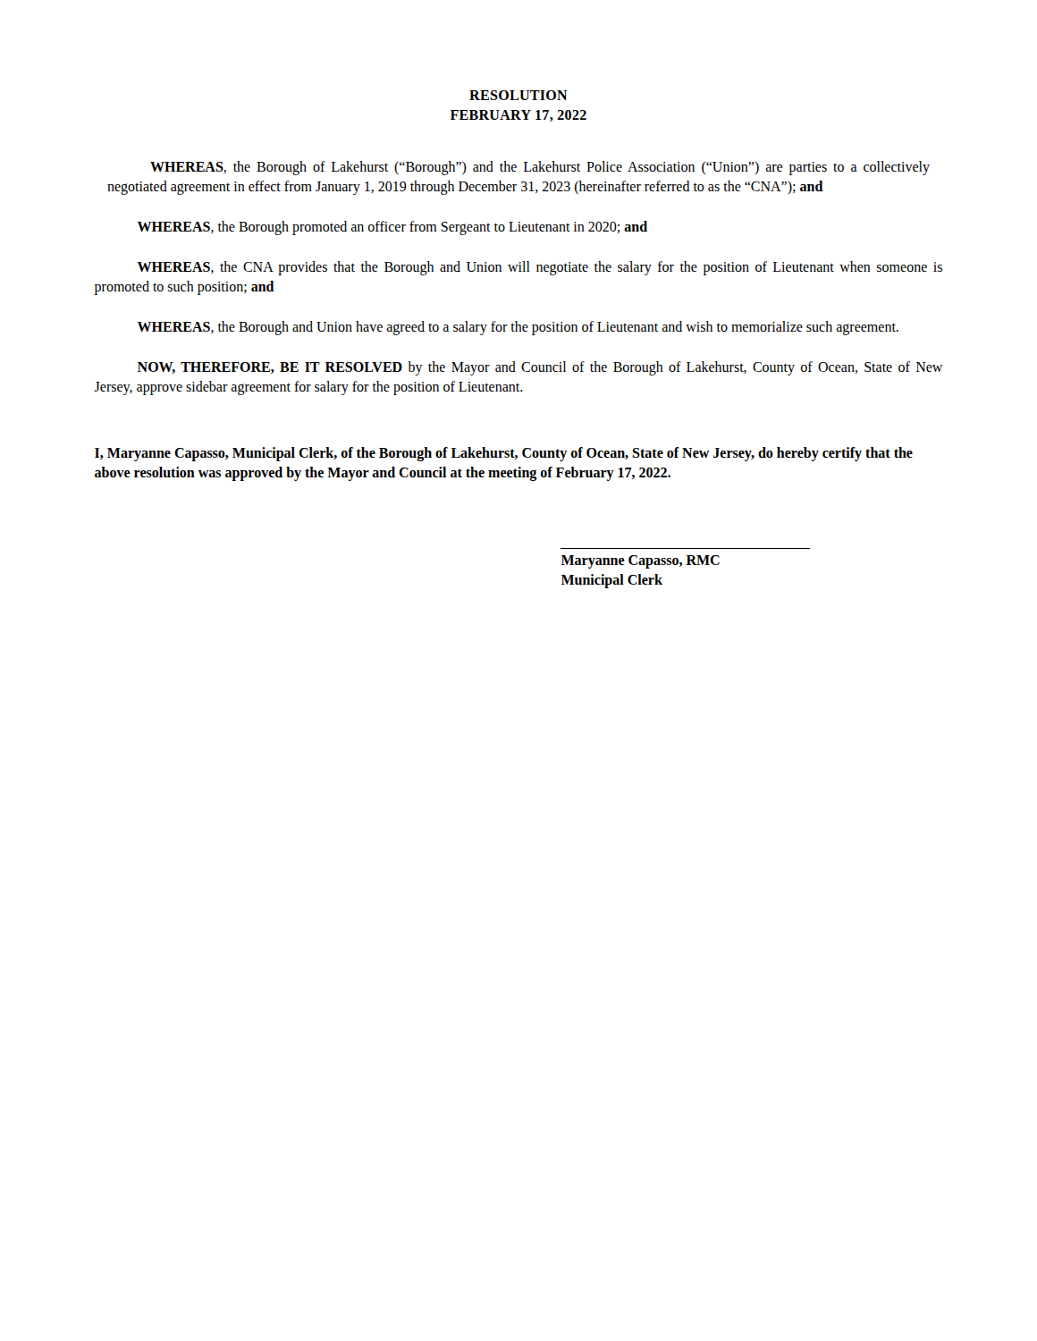RESOLUTION
FEBRUARY 17, 2022
WHEREAS, the Borough of Lakehurst (“Borough”) and the Lakehurst Police Association (“Union”) are parties to a collectively negotiated agreement in effect from January 1, 2019 through December 31, 2023 (hereinafter referred to as the “CNA”); and
WHEREAS, the Borough promoted an officer from Sergeant to Lieutenant in 2020; and
WHEREAS, the CNA provides that the Borough and Union will negotiate the salary for the position of Lieutenant when someone is promoted to such position; and
WHEREAS, the Borough and Union have agreed to a salary for the position of Lieutenant and wish to memorialize such agreement.
NOW, THEREFORE, BE IT RESOLVED by the Mayor and Council of the Borough of Lakehurst, County of Ocean, State of New Jersey, approve sidebar agreement for salary for the position of Lieutenant.
I, Maryanne Capasso, Municipal Clerk, of the Borough of Lakehurst, County of Ocean, State of New Jersey, do hereby certify that the above resolution was approved by the Mayor and Council at the meeting of February 17, 2022.
Maryanne Capasso, RMC
Municipal Clerk